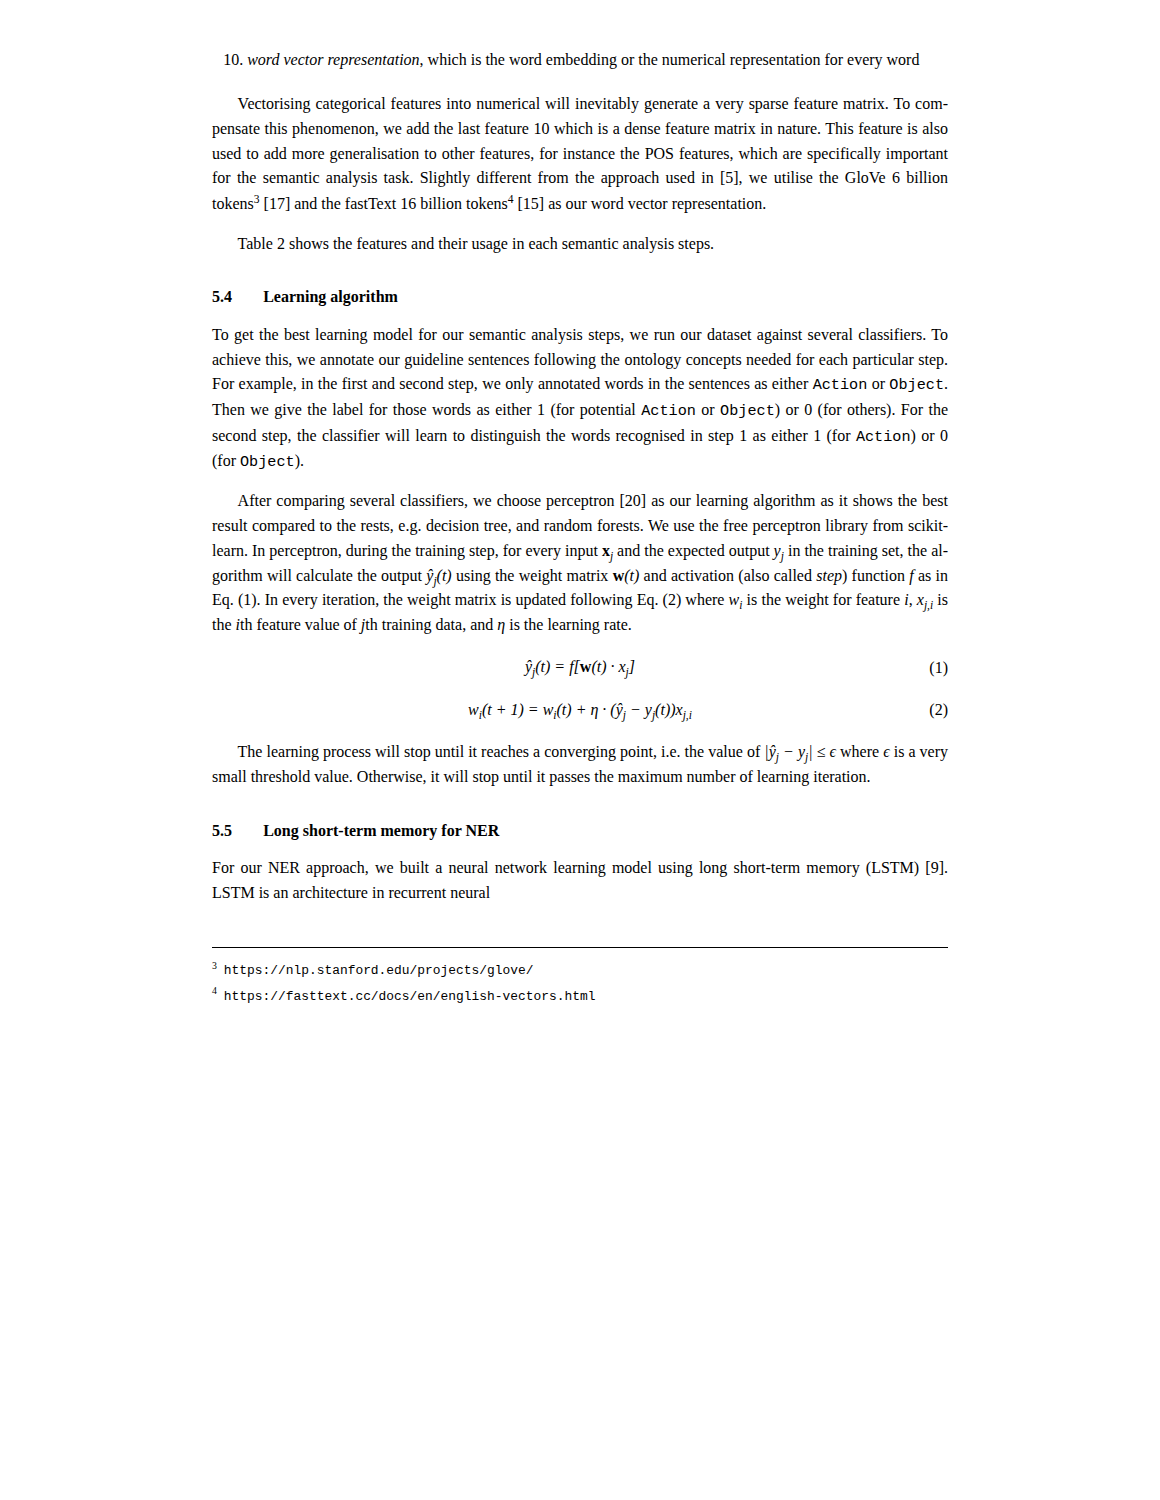word vector representation, which is the word embedding or the numerical representation for every word
Vectorising categorical features into numerical will inevitably generate a very sparse feature matrix. To compensate this phenomenon, we add the last feature 10 which is a dense feature matrix in nature. This feature is also used to add more generalisation to other features, for instance the POS features, which are specifically important for the semantic analysis task. Slightly different from the approach used in [5], we utilise the GloVe 6 billion tokens3 [17] and the fastText 16 billion tokens4 [15] as our word vector representation.
Table 2 shows the features and their usage in each semantic analysis steps.
5.4 Learning algorithm
To get the best learning model for our semantic analysis steps, we run our dataset against several classifiers. To achieve this, we annotate our guideline sentences following the ontology concepts needed for each particular step. For example, in the first and second step, we only annotated words in the sentences as either Action or Object. Then we give the label for those words as either 1 (for potential Action or Object) or 0 (for others). For the second step, the classifier will learn to distinguish the words recognised in step 1 as either 1 (for Action) or 0 (for Object).
After comparing several classifiers, we choose perceptron [20] as our learning algorithm as it shows the best result compared to the rests, e.g. decision tree, and random forests. We use the free perceptron library from scikit-learn. In perceptron, during the training step, for every input xj and the expected output yj in the training set, the algorithm will calculate the output ŷj(t) using the weight matrix w(t) and activation (also called step) function f as in Eq. (1). In every iteration, the weight matrix is updated following Eq. (2) where wi is the weight for feature i, xj,i is the ith feature value of jth training data, and η is the learning rate.
ŷj(t) = f[w(t) · xj] (1)
wi(t + 1) = wi(t) + η · (ŷj − yj(t))xj,i (2)
The learning process will stop until it reaches a converging point, i.e. the value of |ŷj − yj| ≤ ϵ where ϵ is a very small threshold value. Otherwise, it will stop until it passes the maximum number of learning iteration.
5.5 Long short-term memory for NER
For our NER approach, we built a neural network learning model using long short-term memory (LSTM) [9]. LSTM is an architecture in recurrent neural
3 https://nlp.stanford.edu/projects/glove/
4 https://fasttext.cc/docs/en/english-vectors.html